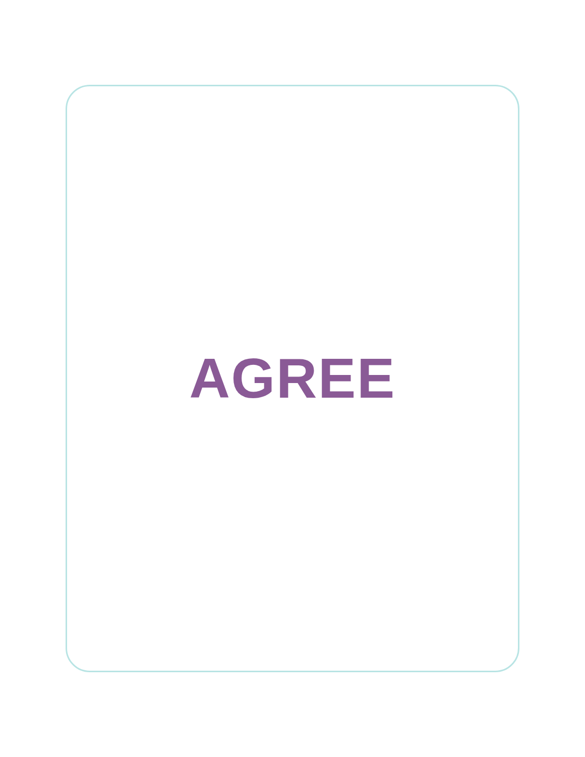AGREE